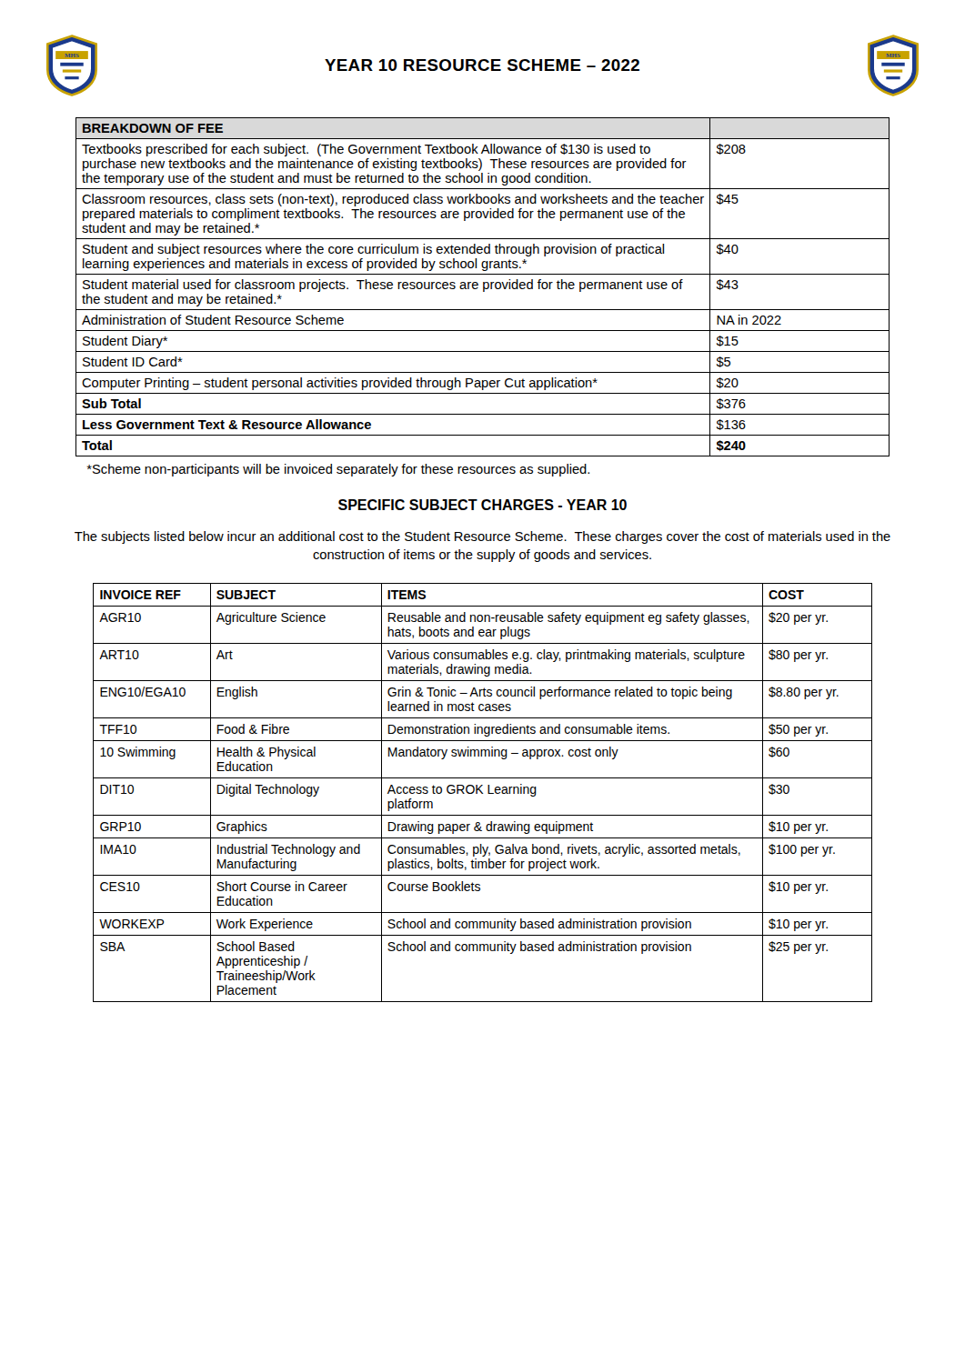MHS
YEAR 10 RESOURCE SCHEME – 2022
MHS
| BREAKDOWN OF FEE | |
| --- | --- |
| Textbooks prescribed for each subject. (The Government Textbook Allowance of $130 is used to purchase new textbooks and the maintenance of existing textbooks) These resources are provided for the temporary use of the student and must be returned to the school in good condition. | $208 |
| Classroom resources, class sets (non-text), reproduced class workbooks and worksheets and the teacher prepared materials to compliment textbooks. The resources are provided for the permanent use of the student and may be retained.* | $45 |
| Student and subject resources where the core curriculum is extended through provision of practical learning experiences and materials in excess of provided by school grants.* | $40 |
| Student material used for classroom projects. These resources are provided for the permanent use of the student and may be retained.* | $43 |
| Administration of Student Resource Scheme | NA in 2022 |
| Student Diary* | $15 |
| Student ID Card* | $5 |
| Computer Printing – student personal activities provided through Paper Cut application* | $20 |
| Sub Total | $376 |
| Less Government Text & Resource Allowance | $136 |
| Total | $240 |
*Scheme non-participants will be invoiced separately for these resources as supplied.
SPECIFIC SUBJECT CHARGES - YEAR 10
The subjects listed below incur an additional cost to the Student Resource Scheme. These charges cover the cost of materials used in the construction of items or the supply of goods and services.
| INVOICE REF | SUBJECT | ITEMS | COST |
| --- | --- | --- | --- |
| AGR10 | Agriculture Science | Reusable and non-reusable safety equipment eg safety glasses, hats, boots and ear plugs | $20 per yr. |
| ART10 | Art | Various consumables e.g. clay, printmaking materials, sculpture materials, drawing media. | $80 per yr. |
| ENG10/EGA10 | English | Grin & Tonic – Arts council performance related to topic being learned in most cases | $8.80 per yr. |
| TFF10 | Food & Fibre | Demonstration ingredients and consumable items. | $50 per yr. |
| 10 Swimming | Health & Physical Education | Mandatory swimming – approx. cost only | $60 |
| DIT10 | Digital Technology | Access to GROK Learning platform | $30 |
| GRP10 | Graphics | Drawing paper & drawing equipment | $10 per yr. |
| IMA10 | Industrial Technology and Manufacturing | Consumables, ply, Galva bond, rivets, acrylic, assorted metals, plastics, bolts, timber for project work. | $100 per yr. |
| CES10 | Short Course in Career Education | Course Booklets | $10 per yr. |
| WORKEXP | Work Experience | School and community based administration provision | $10 per yr. |
| SBA | School Based Apprenticeship / Traineeship/Work Placement | School and community based administration provision | $25 per yr. |